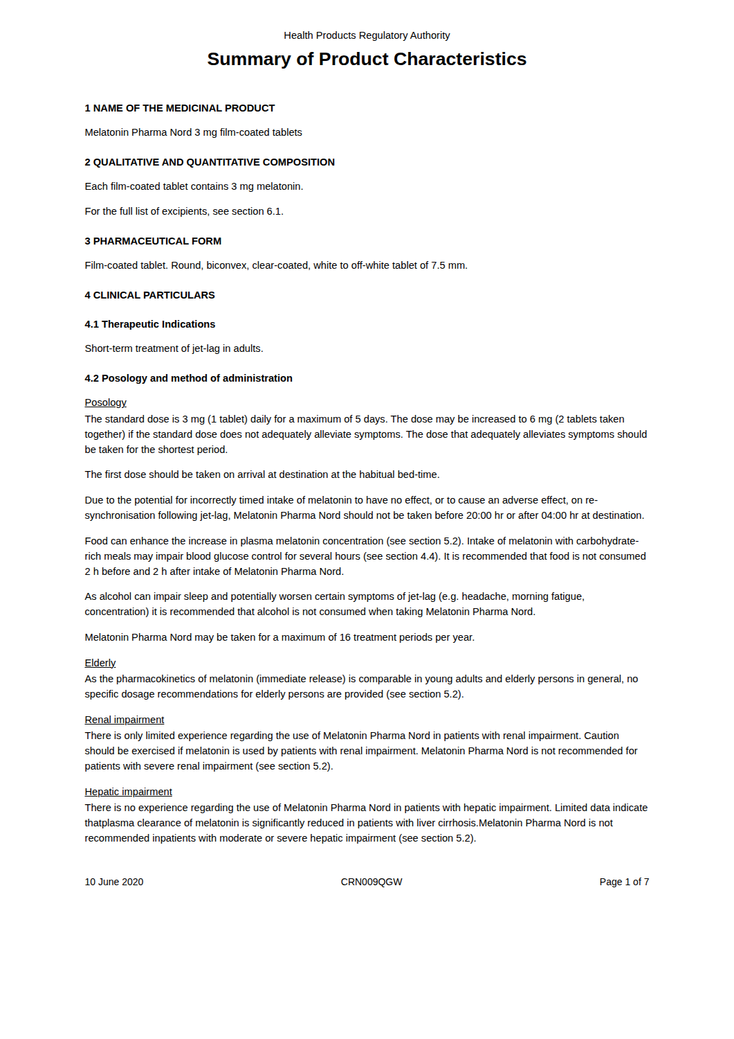Health Products Regulatory Authority
Summary of Product Characteristics
1 NAME OF THE MEDICINAL PRODUCT
Melatonin Pharma Nord 3 mg film-coated tablets
2 QUALITATIVE AND QUANTITATIVE COMPOSITION
Each film-coated tablet contains 3 mg melatonin.
For the full list of excipients, see section 6.1.
3 PHARMACEUTICAL FORM
Film-coated tablet. Round, biconvex, clear-coated, white to off-white tablet of 7.5 mm.
4 CLINICAL PARTICULARS
4.1 Therapeutic Indications
Short-term treatment of jet-lag in adults.
4.2 Posology and method of administration
Posology
The standard dose is 3 mg (1 tablet) daily for a maximum of 5 days. The dose may be increased to 6 mg (2 tablets taken together) if the standard dose does not adequately alleviate symptoms. The dose that adequately alleviates symptoms should be taken for the shortest period.
The first dose should be taken on arrival at destination at the habitual bed-time.
Due to the potential for incorrectly timed intake of melatonin to have no effect, or to cause an adverse effect, on re-synchronisation following jet-lag, Melatonin Pharma Nord should not be taken before 20:00 hr or after 04:00 hr at destination.
Food can enhance the increase in plasma melatonin concentration (see section 5.2). Intake of melatonin with carbohydrate-rich meals may impair blood glucose control for several hours (see section 4.4). It is recommended that food is not consumed 2 h before and 2 h after intake of Melatonin Pharma Nord.
As alcohol can impair sleep and potentially worsen certain symptoms of jet-lag (e.g. headache, morning fatigue, concentration) it is recommended that alcohol is not consumed when taking Melatonin Pharma Nord.
Melatonin Pharma Nord may be taken for a maximum of 16 treatment periods per year.
Elderly
As the pharmacokinetics of melatonin (immediate release) is comparable in young adults and elderly persons in general, no specific dosage recommendations for elderly persons are provided (see section 5.2).
Renal impairment
There is only limited experience regarding the use of Melatonin Pharma Nord in patients with renal impairment. Caution should be exercised if melatonin is used by patients with renal impairment. Melatonin Pharma Nord is not recommended for patients with severe renal impairment (see section 5.2).
Hepatic impairment
There is no experience regarding the use of Melatonin Pharma Nord in patients with hepatic impairment. Limited data indicate thatplasma clearance of melatonin is significantly reduced in patients with liver cirrhosis.Melatonin Pharma Nord is not recommended inpatients with moderate or severe hepatic impairment (see section 5.2).
10 June 2020 CRN009QGW Page 1 of 7